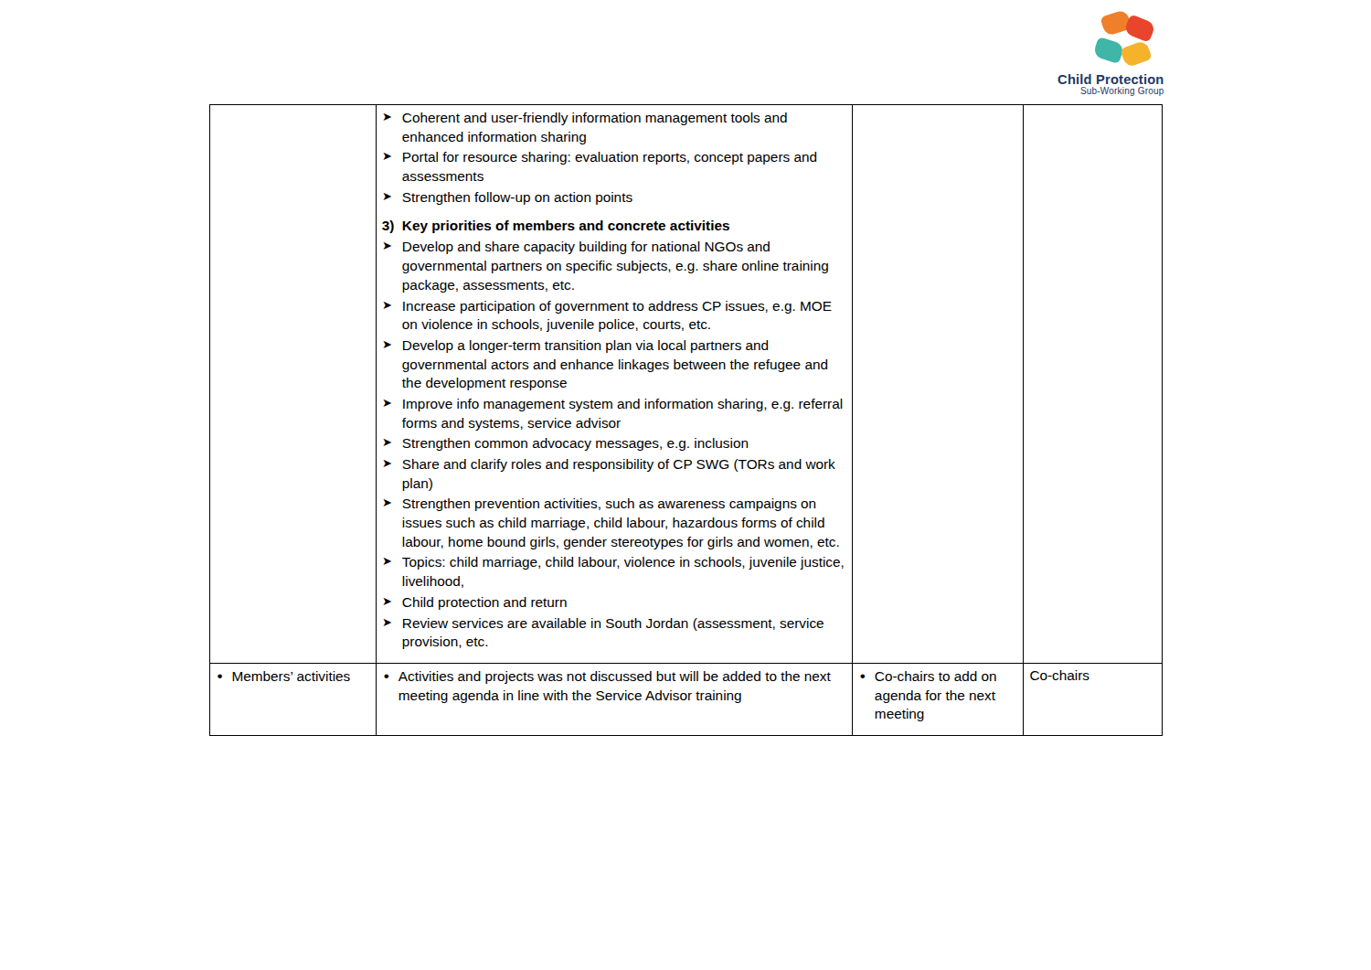Child Protection
Sub-Working Group
| | Coherent and user-friendly information management tools and enhanced information sharing Portal for resource sharing: evaluation reports, concept papers and assessments Strengthen follow-up on action points 3) Key priorities of members and concrete activities Develop and share capacity building for national NGOs and governmental partners on specific subjects, e.g. share online training package, assessments, etc. Increase participation of government to address CP issues, e.g. MOE on violence in schools, juvenile police, courts, etc. Develop a longer-term transition plan via local partners and governmental actors and enhance linkages between the refugee and the development response Improve info management system and information sharing, e.g. referral forms and systems, service advisor Strengthen common advocacy messages, e.g. inclusion Share and clarify roles and responsibility of CP SWG (TORs and work plan) Strengthen prevention activities, such as awareness campaigns on issues such as child marriage, child labour, hazardous forms of child labour, home bound girls, gender stereotypes for girls and women, etc. Topics: child marriage, child labour, violence in schools, juvenile justice, livelihood, Child protection and return Review services are available in South Jordan (assessment, service provision, etc. | | |
| Members’ activities | Activities and projects was not discussed but will be added to the next meeting agenda in line with the Service Advisor training | Co-chairs to add on agenda for the next meeting | Co-chairs |